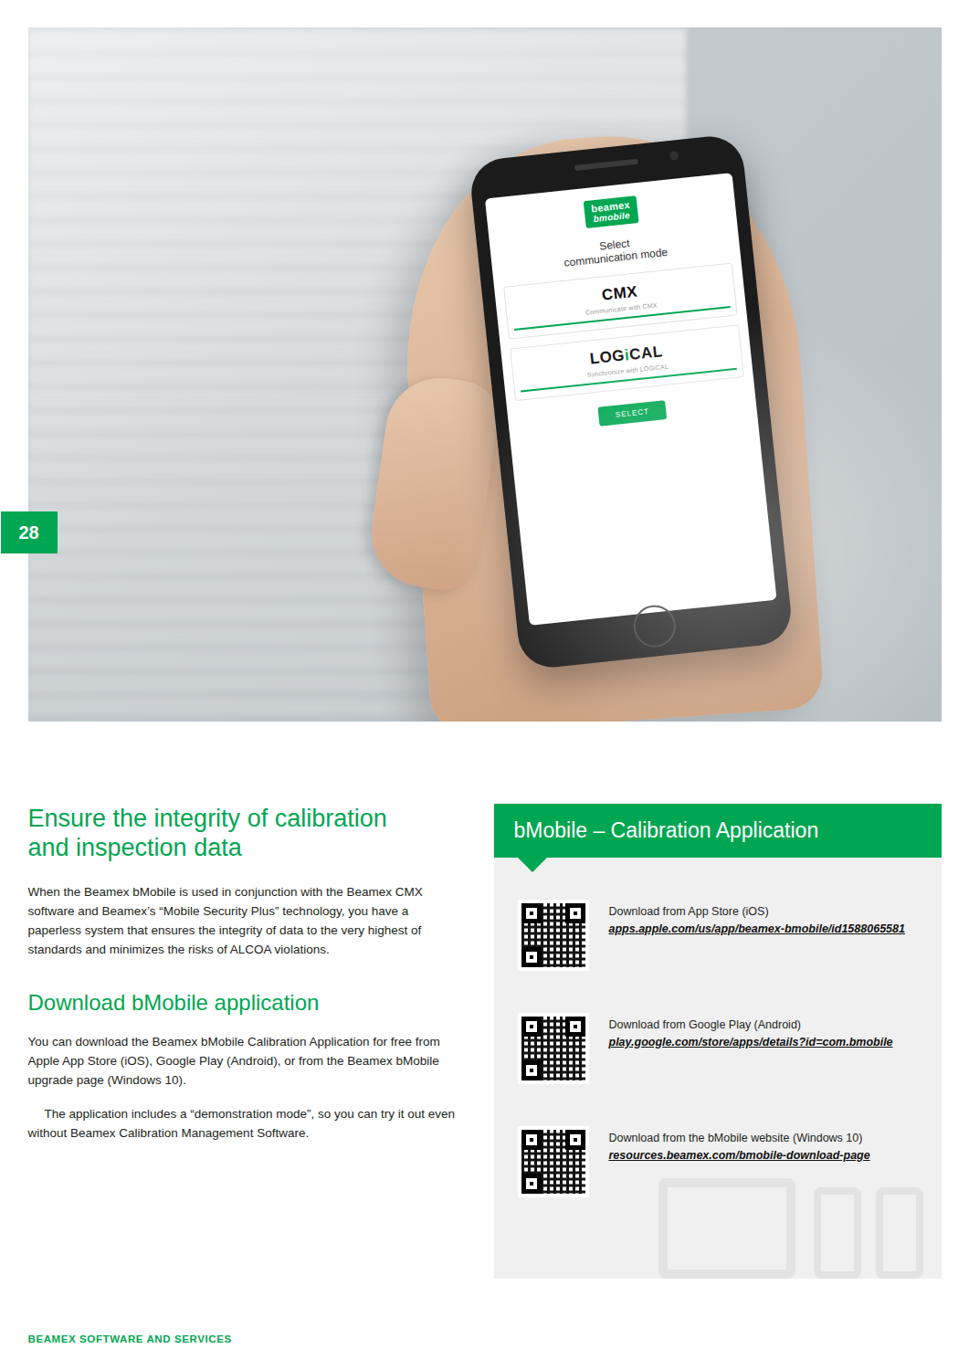beamexbmobile
Select
communication mode
CMX
Communicate with CMX
LOGi CAL
Synchronize with LOGiCAL
Select
28
Ensure the integrity of calibration
and inspection data
When the Beamex bMobile is used in conjunction with the Beamex CMX software and Beamex’s “Mobile Security Plus” technology, you have a paperless system that ensures the integrity of data to the very highest of standards and minimizes the risks of ALCOA violations.
Download bMobile application
You can download the Beamex bMobile Calibration Application for free from Apple App Store (iOS), Google Play (Android), or from the Beamex bMobile upgrade page (Windows 10).
The application includes a “demonstration mode”, so you can try it out even without Beamex Calibration Management Software.
bMobile – Calibration Application
Download from App Store (iOS)
apps.apple.com/us/app/beamex-bmobile/id1588065581
Download from Google Play (Android)
play.google.com/store/apps/details?id=com.bmobile
Download from the bMobile website (Windows 10)
resources.beamex.com/bmobile-download-page
Beamex software and services